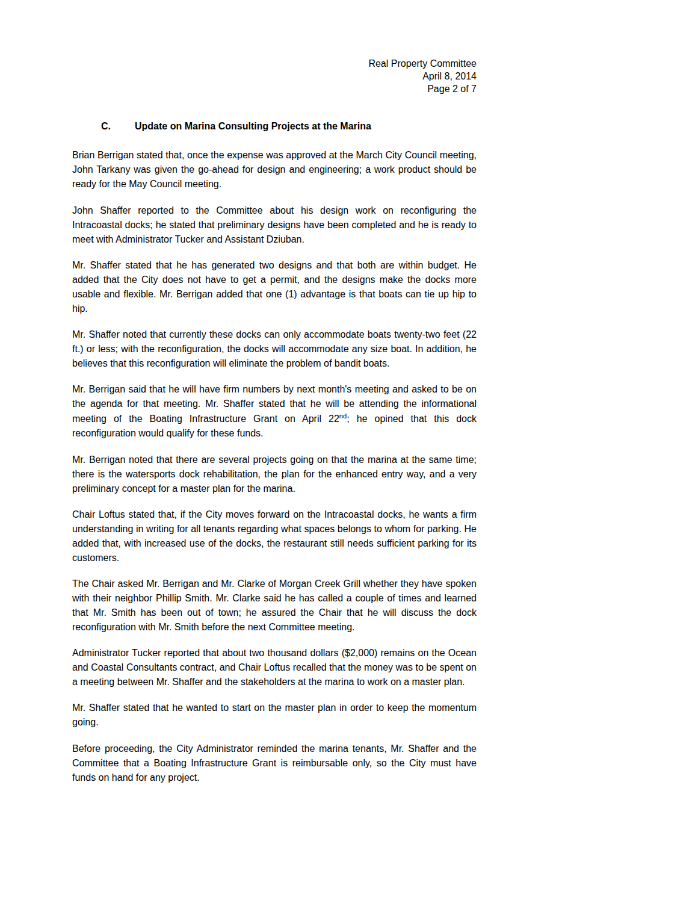Real Property Committee
April 8, 2014
Page 2 of 7
C. Update on Marina Consulting Projects at the Marina
Brian Berrigan stated that, once the expense was approved at the March City Council meeting, John Tarkany was given the go-ahead for design and engineering; a work product should be ready for the May Council meeting.
John Shaffer reported to the Committee about his design work on reconfiguring the Intracoastal docks; he stated that preliminary designs have been completed and he is ready to meet with Administrator Tucker and Assistant Dziuban.
Mr. Shaffer stated that he has generated two designs and that both are within budget. He added that the City does not have to get a permit, and the designs make the docks more usable and flexible. Mr. Berrigan added that one (1) advantage is that boats can tie up hip to hip.
Mr. Shaffer noted that currently these docks can only accommodate boats twenty-two feet (22 ft.) or less; with the reconfiguration, the docks will accommodate any size boat. In addition, he believes that this reconfiguration will eliminate the problem of bandit boats.
Mr. Berrigan said that he will have firm numbers by next month's meeting and asked to be on the agenda for that meeting. Mr. Shaffer stated that he will be attending the informational meeting of the Boating Infrastructure Grant on April 22nd; he opined that this dock reconfiguration would qualify for these funds.
Mr. Berrigan noted that there are several projects going on that the marina at the same time; there is the watersports dock rehabilitation, the plan for the enhanced entry way, and a very preliminary concept for a master plan for the marina.
Chair Loftus stated that, if the City moves forward on the Intracoastal docks, he wants a firm understanding in writing for all tenants regarding what spaces belongs to whom for parking. He added that, with increased use of the docks, the restaurant still needs sufficient parking for its customers.
The Chair asked Mr. Berrigan and Mr. Clarke of Morgan Creek Grill whether they have spoken with their neighbor Phillip Smith. Mr. Clarke said he has called a couple of times and learned that Mr. Smith has been out of town; he assured the Chair that he will discuss the dock reconfiguration with Mr. Smith before the next Committee meeting.
Administrator Tucker reported that about two thousand dollars ($2,000) remains on the Ocean and Coastal Consultants contract, and Chair Loftus recalled that the money was to be spent on a meeting between Mr. Shaffer and the stakeholders at the marina to work on a master plan.
Mr. Shaffer stated that he wanted to start on the master plan in order to keep the momentum going.
Before proceeding, the City Administrator reminded the marina tenants, Mr. Shaffer and the Committee that a Boating Infrastructure Grant is reimbursable only, so the City must have funds on hand for any project.